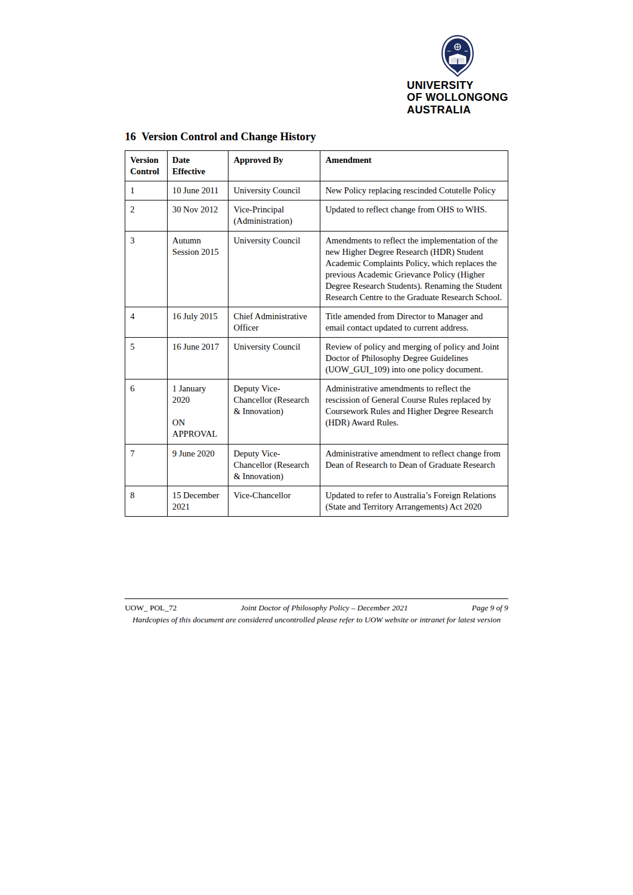UNIVERSITY OF WOLLONGONG AUSTRALIA
16 Version Control and Change History
| Version Control | Date Effective | Approved By | Amendment |
| --- | --- | --- | --- |
| 1 | 10 June 2011 | University Council | New Policy replacing rescinded Cotutelle Policy |
| 2 | 30 Nov 2012 | Vice-Principal (Administration) | Updated to reflect change from OHS to WHS. |
| 3 | Autumn Session 2015 | University Council | Amendments to reflect the implementation of the new Higher Degree Research (HDR) Student Academic Complaints Policy, which replaces the previous Academic Grievance Policy (Higher Degree Research Students). Renaming the Student Research Centre to the Graduate Research School. |
| 4 | 16 July 2015 | Chief Administrative Officer | Title amended from Director to Manager and email contact updated to current address. |
| 5 | 16 June 2017 | University Council | Review of policy and merging of policy and Joint Doctor of Philosophy Degree Guidelines (UOW_GUI_109) into one policy document. |
| 6 | 1 January 2020 ON APPROVAL | Deputy Vice-Chancellor (Research & Innovation) | Administrative amendments to reflect the rescission of General Course Rules replaced by Coursework Rules and Higher Degree Research (HDR) Award Rules. |
| 7 | 9 June 2020 | Deputy Vice-Chancellor (Research & Innovation) | Administrative amendment to reflect change from Dean of Research to Dean of Graduate Research |
| 8 | 15 December 2021 | Vice-Chancellor | Updated to refer to Australia’s Foreign Relations (State and Territory Arrangements) Act 2020 |
UOW_ POL_72
Joint Doctor of Philosophy Policy – December 2021
Page 9 of 9
Hardcopies of this document are considered uncontrolled please refer to UOW website or intranet for latest version